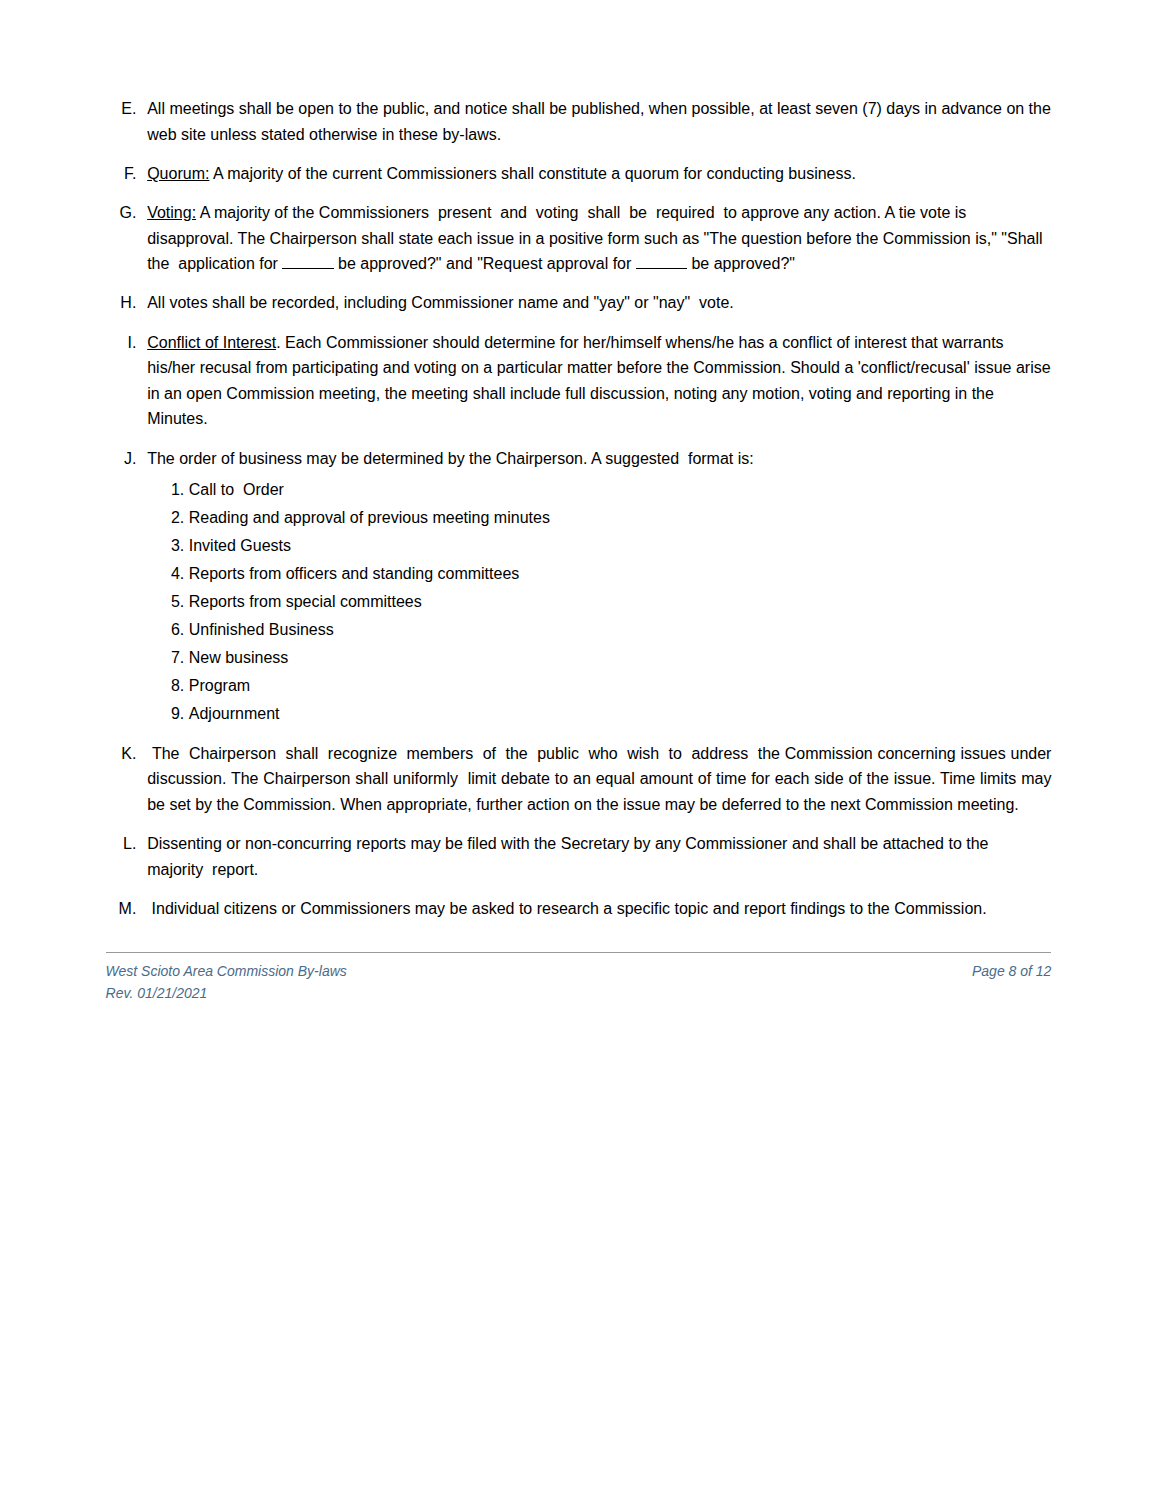All meetings shall be open to the public, and notice shall be published, when possible, at least seven (7) days in advance on the web site unless stated otherwise in these by-laws.
Quorum: A majority of the current Commissioners shall constitute a quorum for conducting business.
Voting: A majority of the Commissioners present and voting shall be required to approve any action. A tie vote is disapproval. The Chairperson shall state each issue in a positive form such as "The question before the Commission is," "Shall the application for be approved?" and "Request approval for be approved?"
All votes shall be recorded, including Commissioner name and "yay" or "nay" vote.
Conflict of Interest. Each Commissioner should determine for her/himself whens/he has a conflict of interest that warrants his/her recusal from participating and voting on a particular matter before the Commission. Should a 'conflict/recusal' issue arise in an open Commission meeting, the meeting shall include full discussion, noting any motion, voting and reporting in the Minutes.
The order of business may be determined by the Chairperson. A suggested format is:
Call to Order
Reading and approval of previous meeting minutes
Invited Guests
Reports from officers and standing committees
Reports from special committees
Unfinished Business
New business
Program
Adjournment
The Chairperson shall recognize members of the public who wish to address the Commission concerning issues under discussion. The Chairperson shall uniformly limit debate to an equal amount of time for each side of the issue. Time limits may be set by the Commission. When appropriate, further action on the issue may be deferred to the next Commission meeting.
Dissenting or non-concurring reports may be filed with the Secretary by any Commissioner and shall be attached to the majority report.
Individual citizens or Commissioners may be asked to research a specific topic and report findings to the Commission.
West Scioto Area Commission By-laws
Rev. 01/21/2021
Page 8 of 12